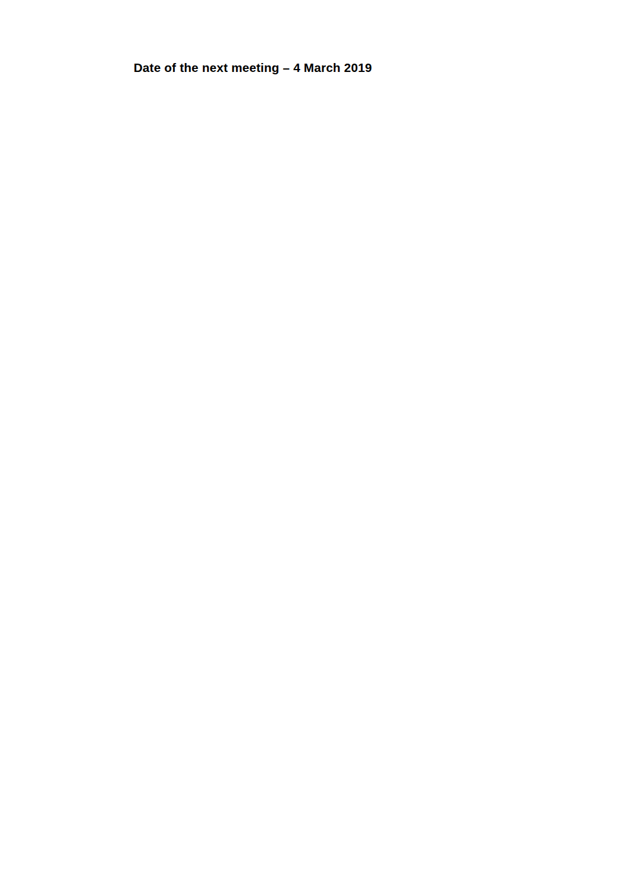Date of the next meeting – 4 March 2019